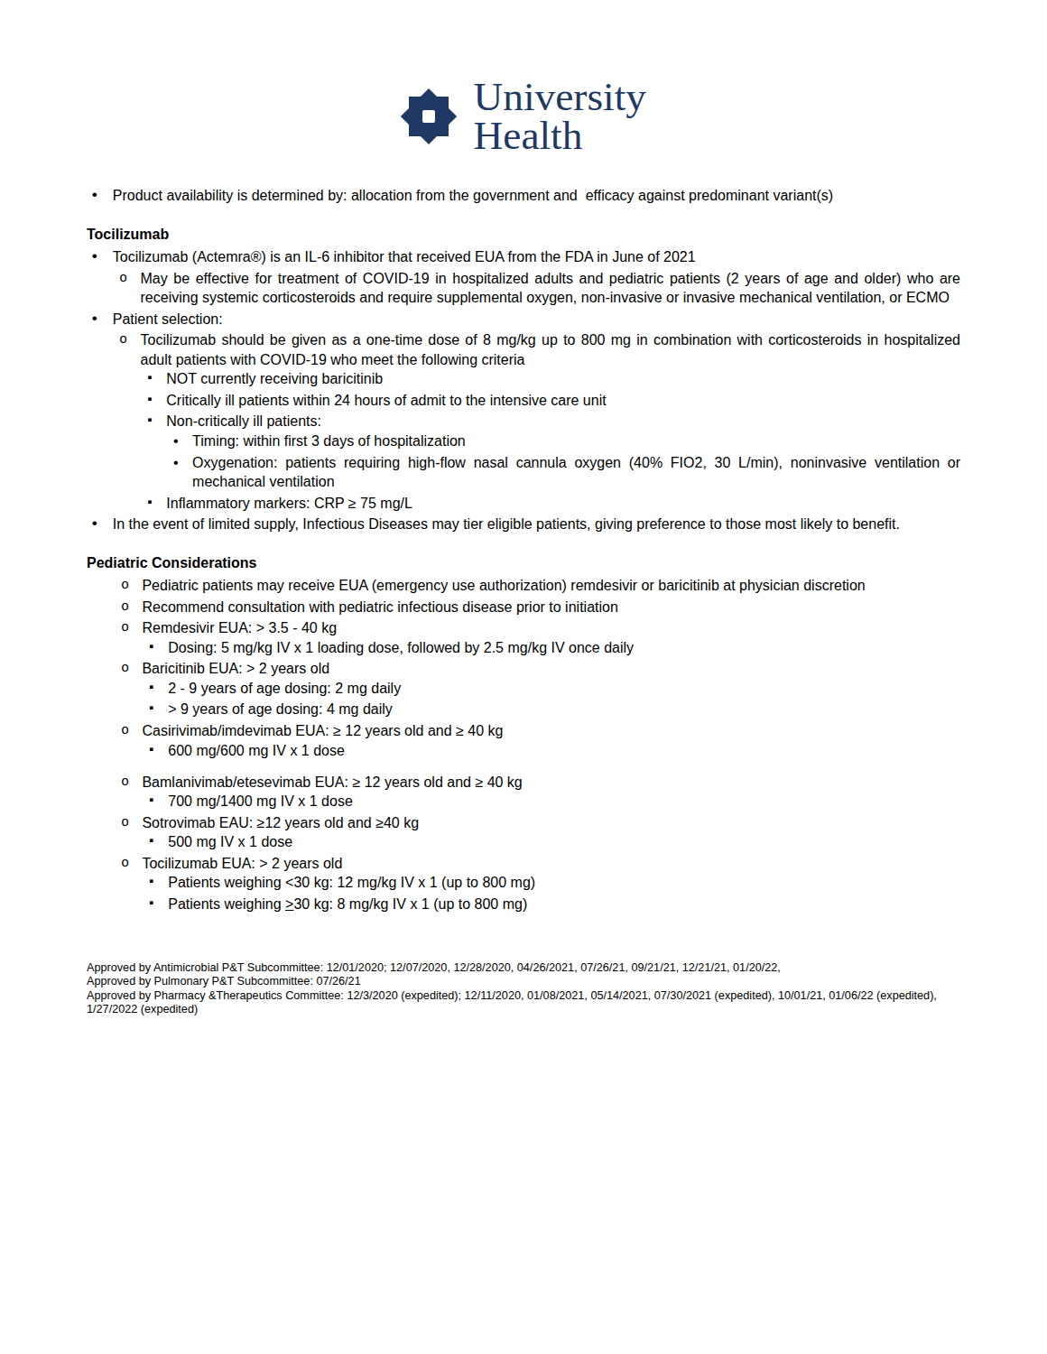UniversityHealth
Product availability is determined by: allocation from the government and efficacy against predominant variant(s)
Tocilizumab
Tocilizumab (Actemra®) is an IL-6 inhibitor that received EUA from the FDA in June of 2021
May be effective for treatment of COVID-19 in hospitalized adults and pediatric patients (2 years of age and older) who are receiving systemic corticosteroids and require supplemental oxygen, non-invasive or invasive mechanical ventilation, or ECMO
Patient selection:
Tocilizumab should be given as a one-time dose of 8 mg/kg up to 800 mg in combination with corticosteroids in hospitalized adult patients with COVID-19 who meet the following criteria
NOT currently receiving baricitinib
Critically ill patients within 24 hours of admit to the intensive care unit
Non-critically ill patients:
Timing: within first 3 days of hospitalization
Oxygenation: patients requiring high-flow nasal cannula oxygen (40% FIO2, 30 L/min), noninvasive ventilation or mechanical ventilation
Inflammatory markers: CRP ≥ 75 mg/L
In the event of limited supply, Infectious Diseases may tier eligible patients, giving preference to those most likely to benefit.
Pediatric Considerations
Pediatric patients may receive EUA (emergency use authorization) remdesivir or baricitinib at physician discretion
Recommend consultation with pediatric infectious disease prior to initiation
Remdesivir EUA: > 3.5 - 40 kg
Dosing: 5 mg/kg IV x 1 loading dose, followed by 2.5 mg/kg IV once daily
Baricitinib EUA: > 2 years old
2 - 9 years of age dosing: 2 mg daily
> 9 years of age dosing: 4 mg daily
Casirivimab/imdevimab EUA: ≥ 12 years old and ≥ 40 kg
600 mg/600 mg IV x 1 dose
Bamlanivimab/etesevimab EUA: ≥ 12 years old and ≥ 40 kg
700 mg/1400 mg IV x 1 dose
Sotrovimab EAU: ≥12 years old and ≥40 kg
500 mg IV x 1 dose
Tocilizumab EUA: > 2 years old
Patients weighing <30 kg: 12 mg/kg IV x 1 (up to 800 mg)
Patients weighing >30 kg: 8 mg/kg IV x 1 (up to 800 mg)
Approved by Antimicrobial P&T Subcommittee: 12/01/2020; 12/07/2020, 12/28/2020, 04/26/2021, 07/26/21, 09/21/21, 12/21/21, 01/20/22,
Approved by Pulmonary P&T Subcommittee: 07/26/21
Approved by Pharmacy &Therapeutics Committee: 12/3/2020 (expedited); 12/11/2020, 01/08/2021, 05/14/2021, 07/30/2021 (expedited), 10/01/21, 01/06/22 (expedited), 1/27/2022 (expedited)